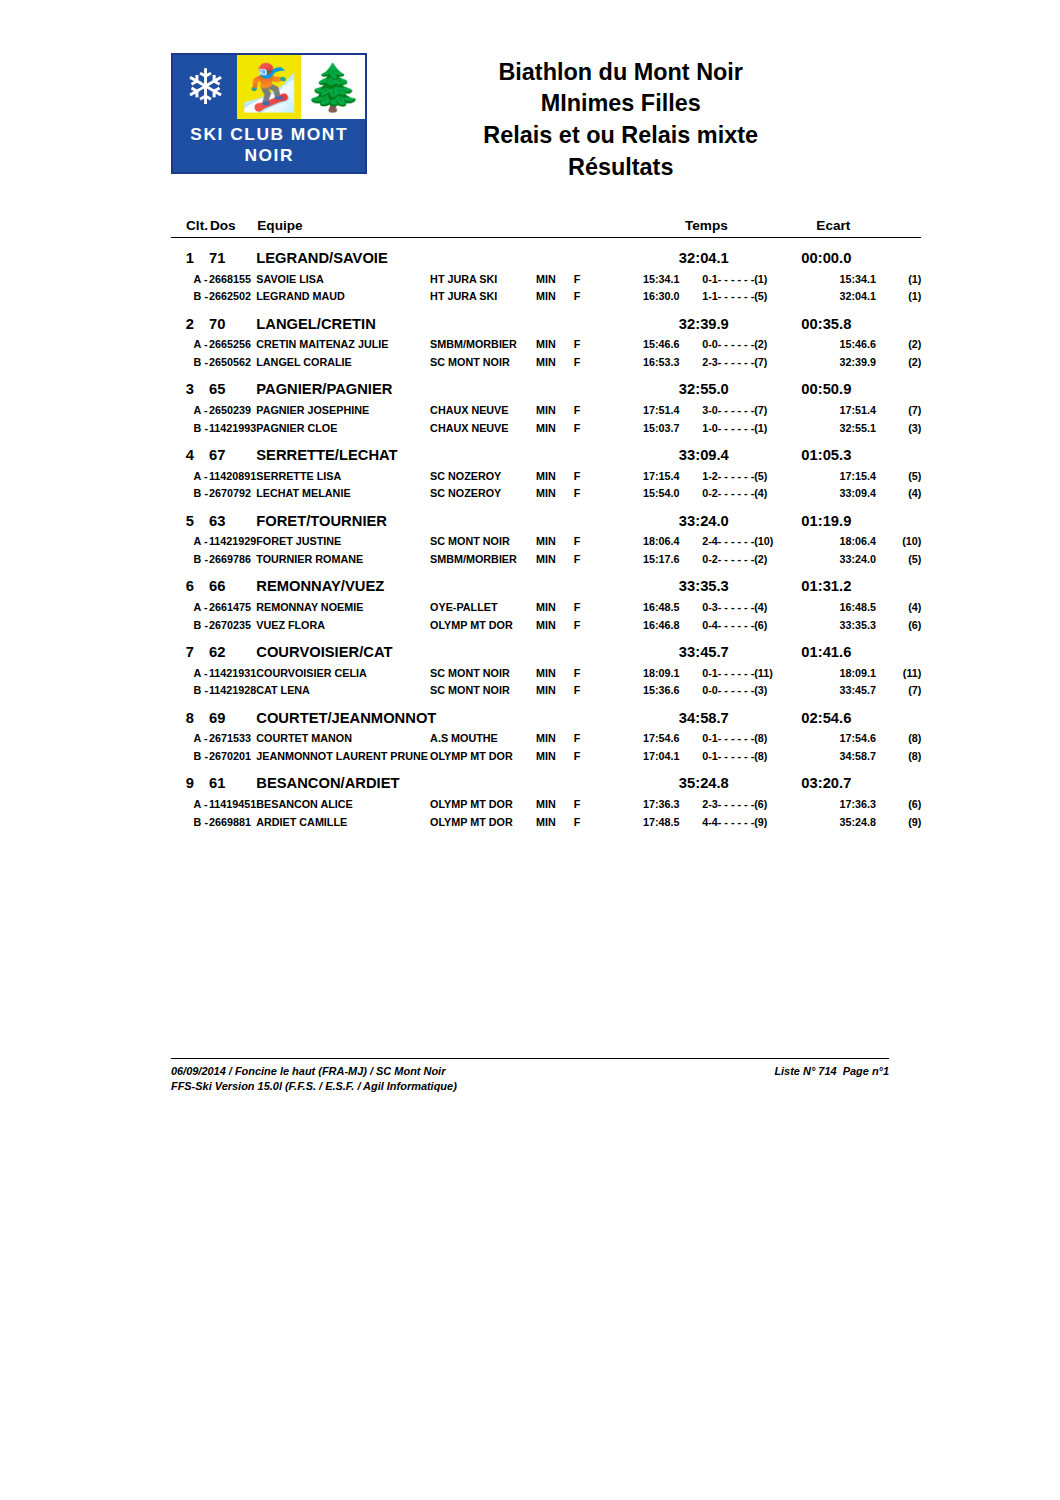❄
🏂
🌲
SKI CLUB MONT NOIR
Biathlon du Mont Noir
MInimes Filles
Relais et ou Relais mixte
Résultats
| Clt. | Dos | Equipe | Temps | Ecart | |
| --- | --- | --- | --- | --- | --- |
| 1 | 71 | LEGRAND/SAVOIE | 32:04.1 | 00:00.0 | |
| A - | 2668155 | SAVOIE LISA HT JURA SKI MIN F 15:34.1 0-1- - - - - -(1) 15:34.1 (1) |
| B - | 2662502 | LEGRAND MAUD HT JURA SKI MIN F 16:30.0 1-1- - - - - -(5) 32:04.1 (1) |
| 2 | 70 | LANGEL/CRETIN | 32:39.9 | 00:35.8 | |
| A - | 2665256 | CRETIN MAITENAZ JULIE SMBM/MORBIER MIN F 15:46.6 0-0- - - - - -(2) 15:46.6 (2) |
| B - | 2650562 | LANGEL CORALIE SC MONT NOIR MIN F 16:53.3 2-3- - - - - -(7) 32:39.9 (2) |
| 3 | 65 | PAGNIER/PAGNIER | 32:55.0 | 00:50.9 | |
| A - | 2650239 | PAGNIER JOSEPHINE CHAUX NEUVE MIN F 17:51.4 3-0- - - - - -(7) 17:51.4 (7) |
| B - | 11421993 | PAGNIER CLOE CHAUX NEUVE MIN F 15:03.7 1-0- - - - - -(1) 32:55.1 (3) |
| 4 | 67 | SERRETTE/LECHAT | 33:09.4 | 01:05.3 | |
| A - | 11420891 | SERRETTE LISA SC NOZEROY MIN F 17:15.4 1-2- - - - - -(5) 17:15.4 (5) |
| B - | 2670792 | LECHAT MELANIE SC NOZEROY MIN F 15:54.0 0-2- - - - - -(4) 33:09.4 (4) |
| 5 | 63 | FORET/TOURNIER | 33:24.0 | 01:19.9 | |
| A - | 11421929 | FORET JUSTINE SC MONT NOIR MIN F 18:06.4 2-4- - - - - -(10) 18:06.4 (10) |
| B - | 2669786 | TOURNIER ROMANE SMBM/MORBIER MIN F 15:17.6 0-2- - - - - -(2) 33:24.0 (5) |
| 6 | 66 | REMONNAY/VUEZ | 33:35.3 | 01:31.2 | |
| A - | 2661475 | REMONNAY NOEMIE OYE-PALLET MIN F 16:48.5 0-3- - - - - -(4) 16:48.5 (4) |
| B - | 2670235 | VUEZ FLORA OLYMP MT DOR MIN F 16:46.8 0-4- - - - - -(6) 33:35.3 (6) |
| 7 | 62 | COURVOISIER/CAT | 33:45.7 | 01:41.6 | |
| A - | 11421931 | COURVOISIER CELIA SC MONT NOIR MIN F 18:09.1 0-1- - - - - -(11) 18:09.1 (11) |
| B - | 11421928 | CAT LENA SC MONT NOIR MIN F 15:36.6 0-0- - - - - -(3) 33:45.7 (7) |
| 8 | 69 | COURTET/JEANMONNOT | 34:58.7 | 02:54.6 | |
| A - | 2671533 | COURTET MANON A.S MOUTHE MIN F 17:54.6 0-1- - - - - -(8) 17:54.6 (8) |
| B - | 2670201 | JEANMONNOT LAURENT PRUNE OLYMP MT DOR MIN F 17:04.1 0-1- - - - - -(8) 34:58.7 (8) |
| 9 | 61 | BESANCON/ARDIET | 35:24.8 | 03:20.7 | |
| A - | 11419451 | BESANCON ALICE OLYMP MT DOR MIN F 17:36.3 2-3- - - - - -(6) 17:36.3 (6) |
| B - | 2669881 | ARDIET CAMILLE OLYMP MT DOR MIN F 17:48.5 4-4- - - - - -(9) 35:24.8 (9) |
06/09/2014 / Foncine le haut (FRA-MJ) / SC Mont Noir Liste N° 714 Page n°1
FFS-Ski Version 15.0l (F.F.S. / E.S.F. / Agil Informatique)